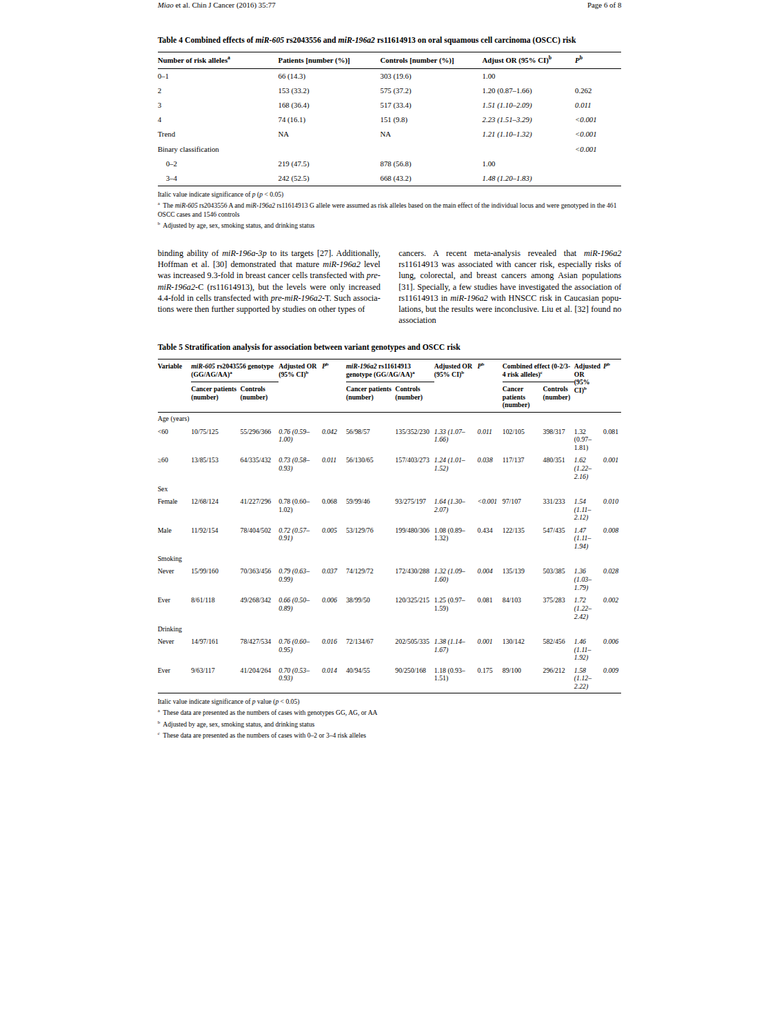Miao et al. Chin J Cancer (2016) 35:77
Page 6 of 8
Table 4 Combined effects of miR-605 rs2043556 and miR-196a2 rs11614913 on oral squamous cell carcinoma (OSCC) risk
| Number of risk alleles a | Patients [number (%)] | Controls [number (%)] | Adjust OR (95% CI) b | P b |
| --- | --- | --- | --- | --- |
| 0–1 | 66 (14.3) | 303 (19.6) | 1.00 | |
| 2 | 153 (33.2) | 575 (37.2) | 1.20 (0.87–1.66) | 0.262 |
| 3 | 168 (36.4) | 517 (33.4) | 1.51 (1.10–2.09) | 0.011 |
| 4 | 74 (16.1) | 151 (9.8) | 2.23 (1.51–3.29) | <0.001 |
| Trend | NA | NA | 1.21 (1.10–1.32) | <0.001 |
| Binary classification | | | | <0.001 |
| 0–2 | 219 (47.5) | 878 (56.8) | 1.00 | |
| 3–4 | 242 (52.5) | 668 (43.2) | 1.48 (1.20–1.83) | |
Italic value indicate significance of p (p < 0.05)
a The miR-605 rs2043556 A and miR-196a2 rs11614913 G allele were assumed as risk alleles based on the main effect of the individual locus and were genotyped in the 461 OSCC cases and 1546 controls
b Adjusted by age, sex, smoking status, and drinking status
binding ability of miR-196a-3p to its targets [27]. Additionally, Hoffman et al. [30] demonstrated that mature miR-196a2 level was increased 9.3-fold in breast cancer cells transfected with pre-miR-196a2-C (rs11614913), but the levels were only increased 4.4-fold in cells transfected with pre-miR-196a2-T. Such associations were then further supported by studies on other types of
cancers. A recent meta-analysis revealed that miR-196a2 rs11614913 was associated with cancer risk, especially risks of lung, colorectal, and breast cancers among Asian populations [31]. Specially, a few studies have investigated the association of rs11614913 in miR-196a2 with HNSCC risk in Caucasian populations, but the results were inconclusive. Liu et al. [32] found no association
Table 5 Stratification analysis for association between variant genotypes and OSCC risk
| Variable | miR-605 rs2043556 genotype (GG/AG/AA) a | Adjusted OR (95% CI) b | P b | miR-196a2 rs11614913 genotype (GG/AG/AA) a | Adjusted OR (95% CI) b | P b | Combined effect (0-2/3-4 risk alleles) c | Adjusted OR (95% CI) b | P b |
| --- | --- | --- | --- | --- | --- | --- | --- | --- | --- |
| Cancer patients (number) | Controls (number) | Cancer patients (number) | Controls (number) | Cancer patients (number) | Controls (number) |
| Age (years) |
| <60 | 10/75/125 | 55/296/366 | 0.76 (0.59–1.00) | 0.042 | 56/98/57 | 135/352/230 | 1.33 (1.07–1.66) | 0.011 | 102/105 | 398/317 | 1.32 (0.97–1.81) | 0.081 |
| ≥60 | 13/85/153 | 64/335/432 | 0.73 (0.58–0.93) | 0.011 | 56/130/65 | 157/403/273 | 1.24 (1.01–1.52) | 0.038 | 117/137 | 480/351 | 1.62 (1.22–2.16) | 0.001 |
| Sex |
| Female | 12/68/124 | 41/227/296 | 0.78 (0.60–1.02) | 0.068 | 59/99/46 | 93/275/197 | 1.64 (1.30–2.07) | <0.001 | 97/107 | 331/233 | 1.54 (1.11–2.12) | 0.010 |
| Male | 11/92/154 | 78/404/502 | 0.72 (0.57–0.91) | 0.005 | 53/129/76 | 199/480/306 | 1.08 (0.89–1.32) | 0.434 | 122/135 | 547/435 | 1.47 (1.11–1.94) | 0.008 |
| Smoking |
| Never | 15/99/160 | 70/363/456 | 0.79 (0.63–0.99) | 0.037 | 74/129/72 | 172/430/288 | 1.32 (1.09–1.60) | 0.004 | 135/139 | 503/385 | 1.36 (1.03–1.79) | 0.028 |
| Ever | 8/61/118 | 49/268/342 | 0.66 (0.50–0.89) | 0.006 | 38/99/50 | 120/325/215 | 1.25 (0.97–1.59) | 0.081 | 84/103 | 375/283 | 1.72 (1.22–2.42) | 0.002 |
| Drinking |
| Never | 14/97/161 | 78/427/534 | 0.76 (0.60–0.95) | 0.016 | 72/134/67 | 202/505/335 | 1.38 (1.14–1.67) | 0.001 | 130/142 | 582/456 | 1.46 (1.11–1.92) | 0.006 |
| Ever | 9/63/117 | 41/204/264 | 0.70 (0.53–0.93) | 0.014 | 40/94/55 | 90/250/168 | 1.18 (0.93–1.51) | 0.175 | 89/100 | 296/212 | 1.58 (1.12–2.22) | 0.009 |
Italic value indicate significance of p value (p < 0.05)
a These data are presented as the numbers of cases with genotypes GG, AG, or AA
b Adjusted by age, sex, smoking status, and drinking status
c These data are presented as the numbers of cases with 0–2 or 3–4 risk alleles